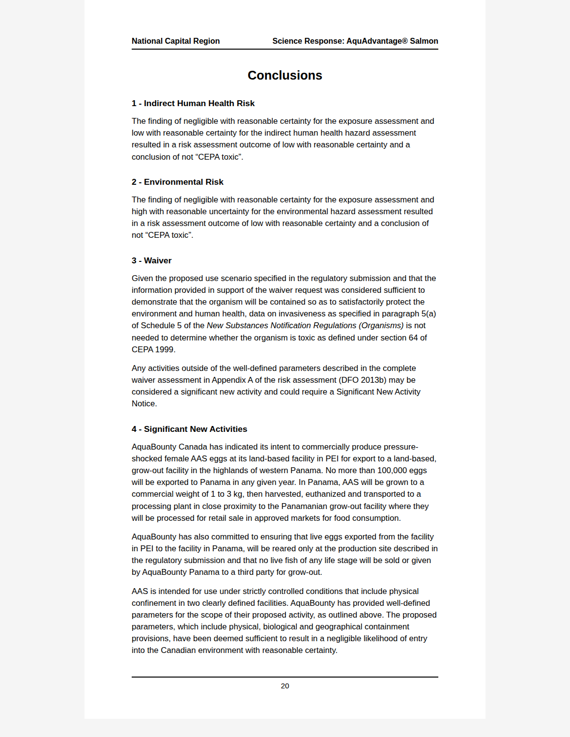National Capital Region Science Response: AquAdvantage® Salmon
Conclusions
1 - Indirect Human Health Risk
The finding of negligible with reasonable certainty for the exposure assessment and low with reasonable certainty for the indirect human health hazard assessment resulted in a risk assessment outcome of low with reasonable certainty and a conclusion of not “CEPA toxic”.
2 - Environmental Risk
The finding of negligible with reasonable certainty for the exposure assessment and high with reasonable uncertainty for the environmental hazard assessment resulted in a risk assessment outcome of low with reasonable certainty and a conclusion of not “CEPA toxic”.
3 - Waiver
Given the proposed use scenario specified in the regulatory submission and that the information provided in support of the waiver request was considered sufficient to demonstrate that the organism will be contained so as to satisfactorily protect the environment and human health, data on invasiveness as specified in paragraph 5(a) of Schedule 5 of the New Substances Notification Regulations (Organisms) is not needed to determine whether the organism is toxic as defined under section 64 of CEPA 1999.
Any activities outside of the well-defined parameters described in the complete waiver assessment in Appendix A of the risk assessment (DFO 2013b) may be considered a significant new activity and could require a Significant New Activity Notice.
4 - Significant New Activities
AquaBounty Canada has indicated its intent to commercially produce pressure-shocked female AAS eggs at its land-based facility in PEI for export to a land-based, grow-out facility in the highlands of western Panama. No more than 100,000 eggs will be exported to Panama in any given year. In Panama, AAS will be grown to a commercial weight of 1 to 3 kg, then harvested, euthanized and transported to a processing plant in close proximity to the Panamanian grow-out facility where they will be processed for retail sale in approved markets for food consumption.
AquaBounty has also committed to ensuring that live eggs exported from the facility in PEI to the facility in Panama, will be reared only at the production site described in the regulatory submission and that no live fish of any life stage will be sold or given by AquaBounty Panama to a third party for grow-out.
AAS is intended for use under strictly controlled conditions that include physical confinement in two clearly defined facilities. AquaBounty has provided well-defined parameters for the scope of their proposed activity, as outlined above. The proposed parameters, which include physical, biological and geographical containment provisions, have been deemed sufficient to result in a negligible likelihood of entry into the Canadian environment with reasonable certainty.
20